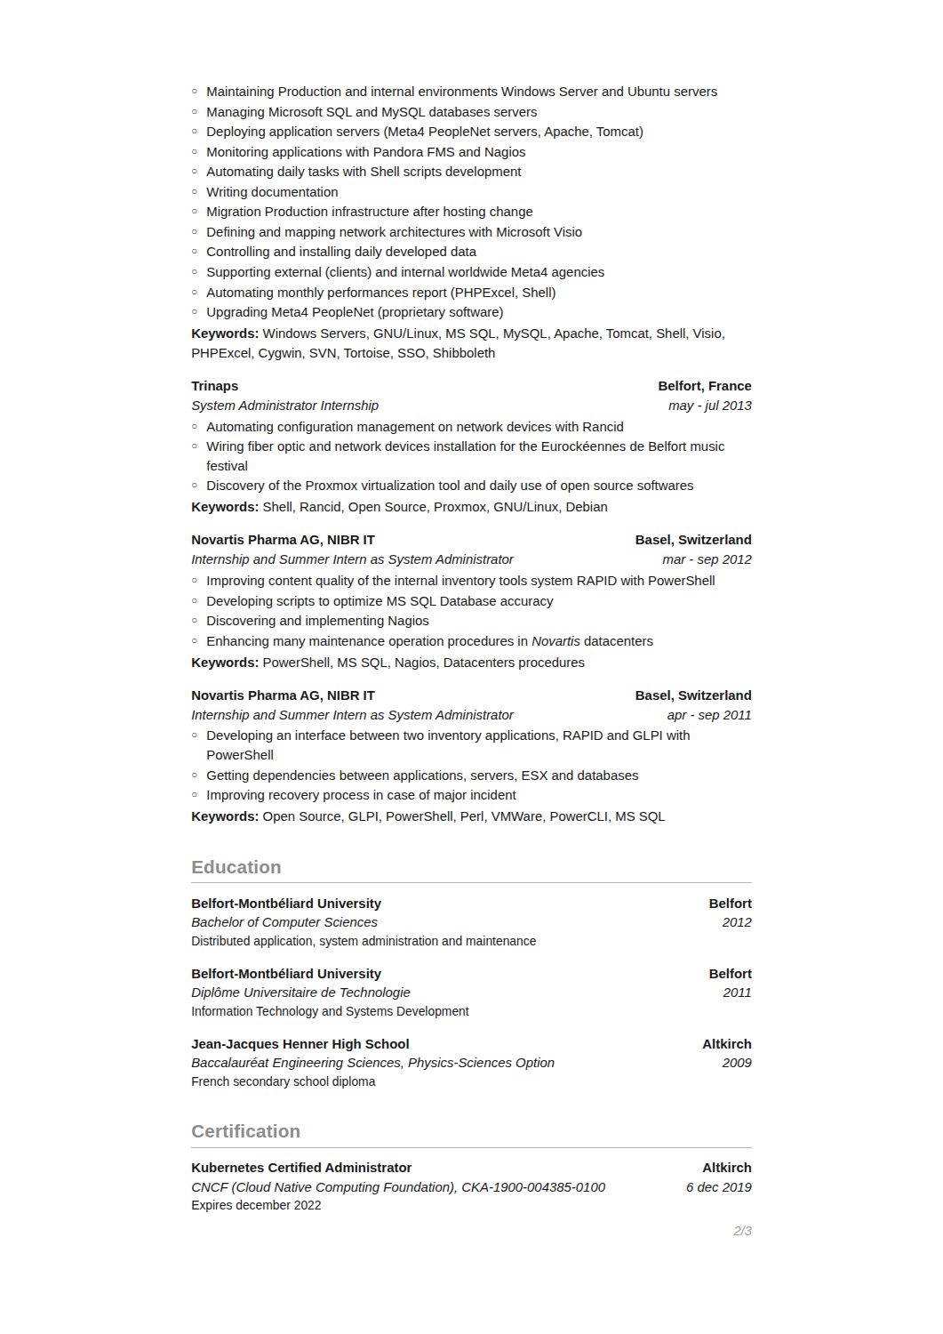Maintaining Production and internal environments Windows Server and Ubuntu servers
Managing Microsoft SQL and MySQL databases servers
Deploying application servers (Meta4 PeopleNet servers, Apache, Tomcat)
Monitoring applications with Pandora FMS and Nagios
Automating daily tasks with Shell scripts development
Writing documentation
Migration Production infrastructure after hosting change
Defining and mapping network architectures with Microsoft Visio
Controlling and installing daily developed data
Supporting external (clients) and internal worldwide Meta4 agencies
Automating monthly performances report (PHPExcel, Shell)
Upgrading Meta4 PeopleNet (proprietary software)
Keywords: Windows Servers, GNU/Linux, MS SQL, MySQL, Apache, Tomcat, Shell, Visio, PHPExcel, Cygwin, SVN, Tortoise, SSO, Shibboleth
Trinaps Belfort, France
System Administrator Internship may - jul 2013
Automating configuration management on network devices with Rancid
Wiring fiber optic and network devices installation for the Eurockéennes de Belfort music festival
Discovery of the Proxmox virtualization tool and daily use of open source softwares
Keywords: Shell, Rancid, Open Source, Proxmox, GNU/Linux, Debian
Novartis Pharma AG, NIBR IT Basel, Switzerland
Internship and Summer Intern as System Administrator mar - sep 2012
Improving content quality of the internal inventory tools system RAPID with PowerShell
Developing scripts to optimize MS SQL Database accuracy
Discovering and implementing Nagios
Enhancing many maintenance operation procedures in Novartis datacenters
Keywords: PowerShell, MS SQL, Nagios, Datacenters procedures
Novartis Pharma AG, NIBR IT Basel, Switzerland
Internship and Summer Intern as System Administrator apr - sep 2011
Developing an interface between two inventory applications, RAPID and GLPI with PowerShell
Getting dependencies between applications, servers, ESX and databases
Improving recovery process in case of major incident
Keywords: Open Source, GLPI, PowerShell, Perl, VMWare, PowerCLI, MS SQL
Education
Belfort-Montbéliard University Belfort
Bachelor of Computer Sciences 2012
Distributed application, system administration and maintenance
Belfort-Montbéliard University Belfort
Diplôme Universitaire de Technologie 2011
Information Technology and Systems Development
Jean-Jacques Henner High School Altkirch
Baccalauréat Engineering Sciences, Physics-Sciences Option 2009
French secondary school diploma
Certification
Kubernetes Certified Administrator Altkirch
CNCF (Cloud Native Computing Foundation), CKA-1900-004385-0100 6 dec 2019
Expires december 2022
2/3